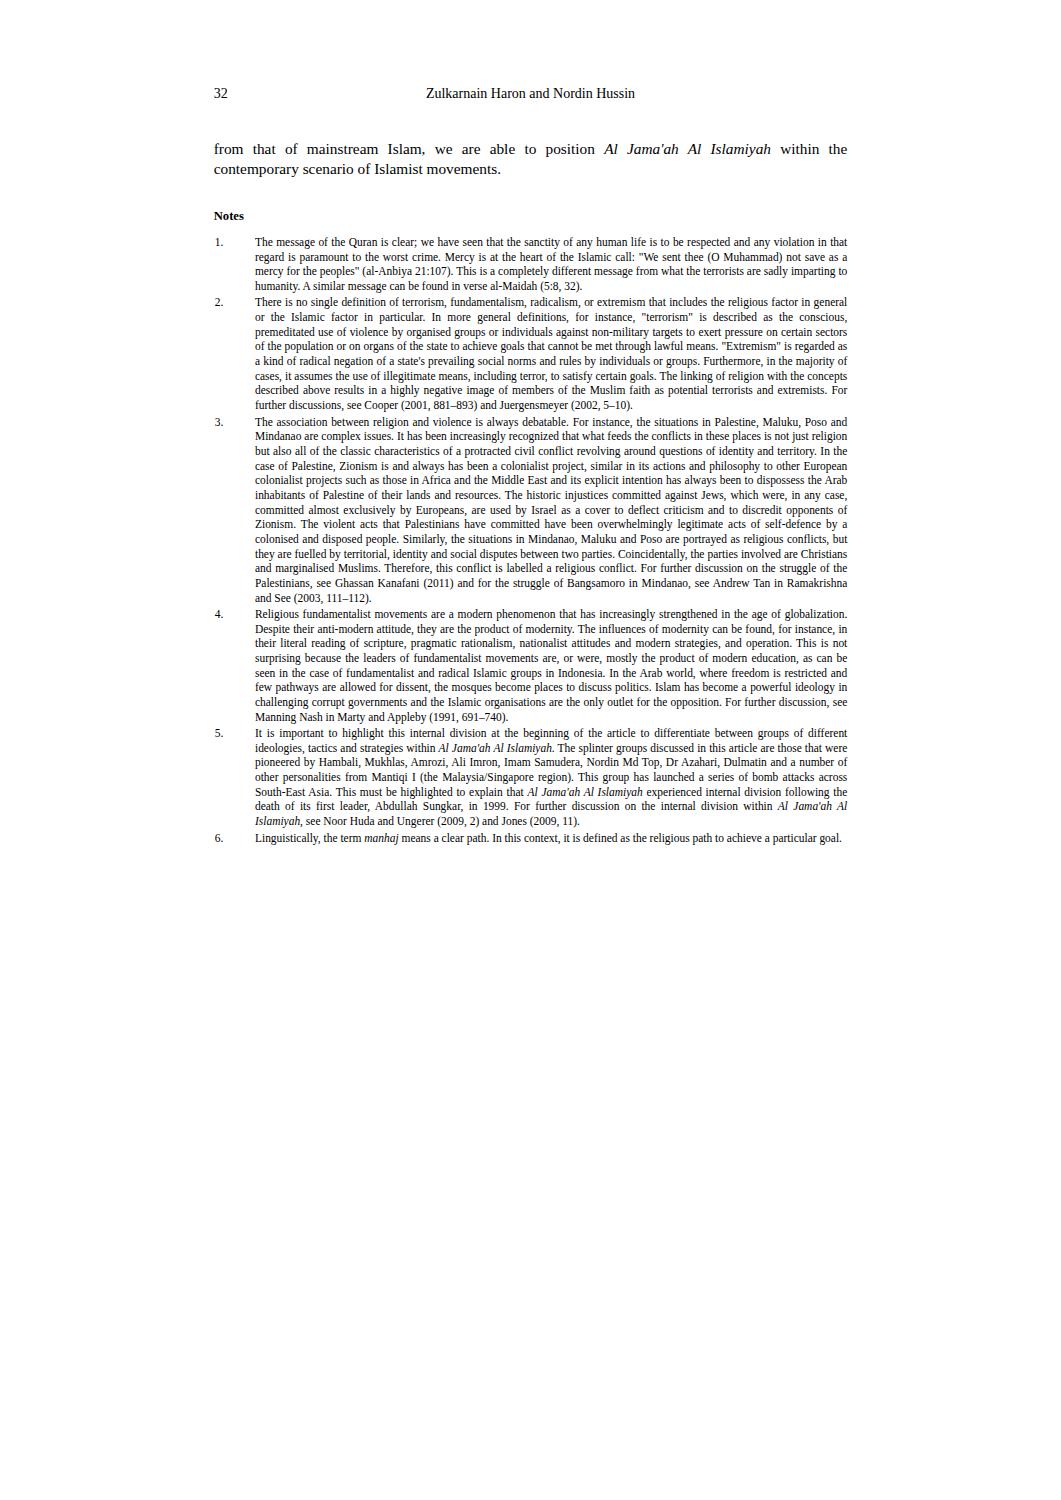32
Zulkarnain Haron and Nordin Hussin
from that of mainstream Islam, we are able to position Al Jama'ah Al Islamiyah within the contemporary scenario of Islamist movements.
Notes
1. The message of the Quran is clear; we have seen that the sanctity of any human life is to be respected and any violation in that regard is paramount to the worst crime. Mercy is at the heart of the Islamic call: "We sent thee (O Muhammad) not save as a mercy for the peoples" (al-Anbiya 21:107). This is a completely different message from what the terrorists are sadly imparting to humanity. A similar message can be found in verse al-Maidah (5:8, 32).
2. There is no single definition of terrorism, fundamentalism, radicalism, or extremism that includes the religious factor in general or the Islamic factor in particular. In more general definitions, for instance, "terrorism" is described as the conscious, premeditated use of violence by organised groups or individuals against non-military targets to exert pressure on certain sectors of the population or on organs of the state to achieve goals that cannot be met through lawful means. "Extremism" is regarded as a kind of radical negation of a state's prevailing social norms and rules by individuals or groups. Furthermore, in the majority of cases, it assumes the use of illegitimate means, including terror, to satisfy certain goals. The linking of religion with the concepts described above results in a highly negative image of members of the Muslim faith as potential terrorists and extremists. For further discussions, see Cooper (2001, 881–893) and Juergensmeyer (2002, 5–10).
3. The association between religion and violence is always debatable. For instance, the situations in Palestine, Maluku, Poso and Mindanao are complex issues. It has been increasingly recognized that what feeds the conflicts in these places is not just religion but also all of the classic characteristics of a protracted civil conflict revolving around questions of identity and territory. In the case of Palestine, Zionism is and always has been a colonialist project, similar in its actions and philosophy to other European colonialist projects such as those in Africa and the Middle East and its explicit intention has always been to dispossess the Arab inhabitants of Palestine of their lands and resources. The historic injustices committed against Jews, which were, in any case, committed almost exclusively by Europeans, are used by Israel as a cover to deflect criticism and to discredit opponents of Zionism. The violent acts that Palestinians have committed have been overwhelmingly legitimate acts of self-defence by a colonised and disposed people. Similarly, the situations in Mindanao, Maluku and Poso are portrayed as religious conflicts, but they are fuelled by territorial, identity and social disputes between two parties. Coincidentally, the parties involved are Christians and marginalised Muslims. Therefore, this conflict is labelled a religious conflict. For further discussion on the struggle of the Palestinians, see Ghassan Kanafani (2011) and for the struggle of Bangsamoro in Mindanao, see Andrew Tan in Ramakrishna and See (2003, 111–112).
4. Religious fundamentalist movements are a modern phenomenon that has increasingly strengthened in the age of globalization. Despite their anti-modern attitude, they are the product of modernity. The influences of modernity can be found, for instance, in their literal reading of scripture, pragmatic rationalism, nationalist attitudes and modern strategies, and operation. This is not surprising because the leaders of fundamentalist movements are, or were, mostly the product of modern education, as can be seen in the case of fundamentalist and radical Islamic groups in Indonesia. In the Arab world, where freedom is restricted and few pathways are allowed for dissent, the mosques become places to discuss politics. Islam has become a powerful ideology in challenging corrupt governments and the Islamic organisations are the only outlet for the opposition. For further discussion, see Manning Nash in Marty and Appleby (1991, 691–740).
5. It is important to highlight this internal division at the beginning of the article to differentiate between groups of different ideologies, tactics and strategies within Al Jama'ah Al Islamiyah. The splinter groups discussed in this article are those that were pioneered by Hambali, Mukhlas, Amrozi, Ali Imron, Imam Samudera, Nordin Md Top, Dr Azahari, Dulmatin and a number of other personalities from Mantiqi I (the Malaysia/Singapore region). This group has launched a series of bomb attacks across South-East Asia. This must be highlighted to explain that Al Jama'ah Al Islamiyah experienced internal division following the death of its first leader, Abdullah Sungkar, in 1999. For further discussion on the internal division within Al Jama'ah Al Islamiyah, see Noor Huda and Ungerer (2009, 2) and Jones (2009, 11).
6. Linguistically, the term manhaj means a clear path. In this context, it is defined as the religious path to achieve a particular goal.